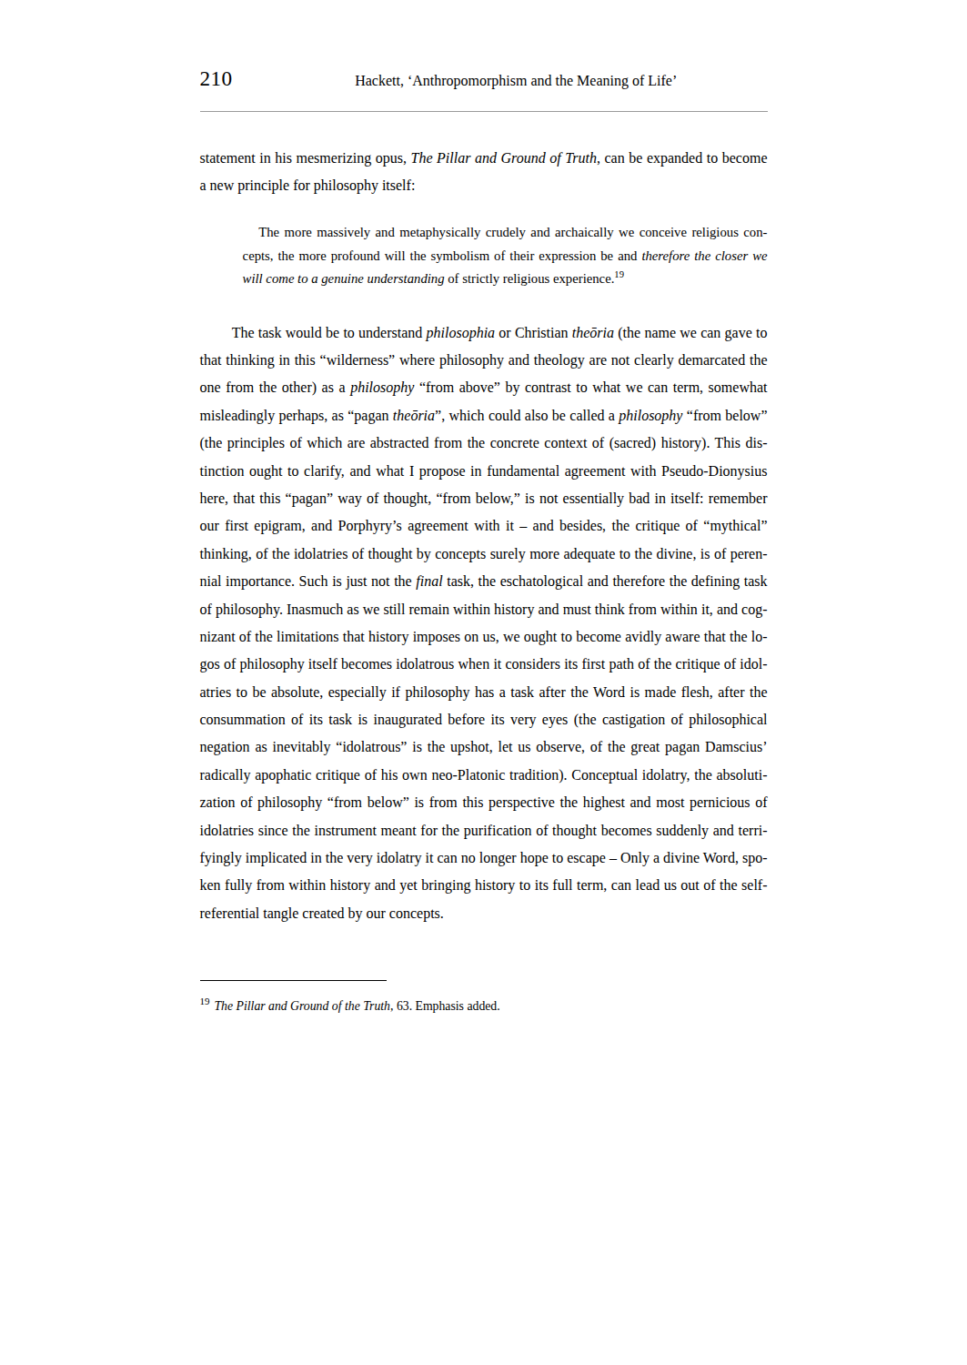210 Hackett, ‘Anthropomorphism and the Meaning of Life’
statement in his mesmerizing opus, The Pillar and Ground of Truth, can be expanded to become a new principle for philosophy itself:
The more massively and metaphysically crudely and archaically we conceive religious concepts, the more profound will the symbolism of their expression be and therefore the closer we will come to a genuine understanding of strictly religious experience.19
The task would be to understand philosophia or Christian theōria (the name we can gave to that thinking in this “wilderness” where philosophy and theology are not clearly demarcated the one from the other) as a philosophy “from above” by contrast to what we can term, somewhat misleadingly perhaps, as “pagan theōria”, which could also be called a philosophy “from below” (the principles of which are abstracted from the concrete context of (sacred) history). This distinction ought to clarify, and what I propose in fundamental agreement with Pseudo-Dionysius here, that this “pagan” way of thought, “from below,” is not essentially bad in itself: remember our first epigram, and Porphyry’s agreement with it – and besides, the critique of “mythical” thinking, of the idolatries of thought by concepts surely more adequate to the divine, is of perennial importance. Such is just not the final task, the eschatological and therefore the defining task of philosophy. Inasmuch as we still remain within history and must think from within it, and cognizant of the limitations that history imposes on us, we ought to become avidly aware that the logos of philosophy itself becomes idolatrous when it considers its first path of the critique of idolatries to be absolute, especially if philosophy has a task after the Word is made flesh, after the consummation of its task is inaugurated before its very eyes (the castigation of philosophical negation as inevitably “idolatrous” is the upshot, let us observe, of the great pagan Damscius’ radically apophatic critique of his own neo-Platonic tradition). Conceptual idolatry, the absolutization of philosophy “from below” is from this perspective the highest and most pernicious of idolatries since the instrument meant for the purification of thought becomes suddenly and terrifyingly implicated in the very idolatry it can no longer hope to escape – Only a divine Word, spoken fully from within history and yet bringing history to its full term, can lead us out of the self-referential tangle created by our concepts.
19 The Pillar and Ground of the Truth, 63. Emphasis added.